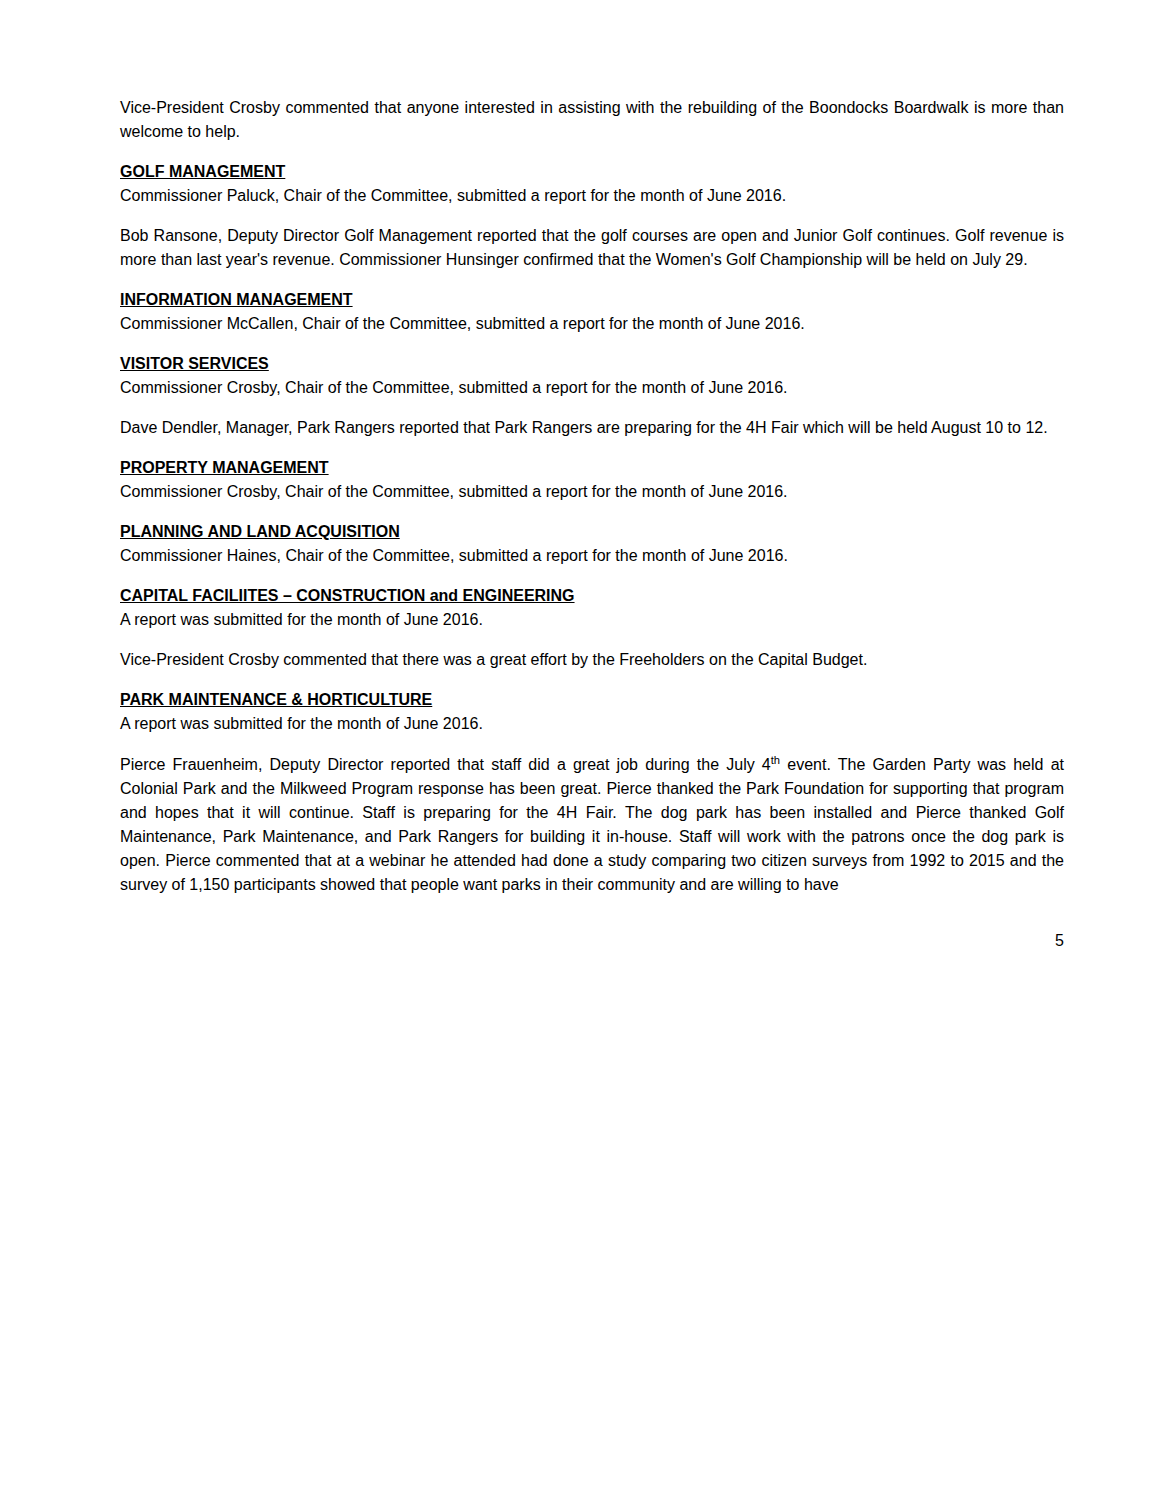Vice-President Crosby commented that anyone interested in assisting with the rebuilding of the Boondocks Boardwalk is more than welcome to help.
GOLF MANAGEMENT
Commissioner Paluck, Chair of the Committee, submitted a report for the month of June 2016.
Bob Ransone, Deputy Director Golf Management reported that the golf courses are open and Junior Golf continues. Golf revenue is more than last year's revenue. Commissioner Hunsinger confirmed that the Women's Golf Championship will be held on July 29.
INFORMATION MANAGEMENT
Commissioner McCallen, Chair of the Committee, submitted a report for the month of June 2016.
VISITOR SERVICES
Commissioner Crosby, Chair of the Committee, submitted a report for the month of June 2016.
Dave Dendler, Manager, Park Rangers reported that Park Rangers are preparing for the 4H Fair which will be held August 10 to 12.
PROPERTY MANAGEMENT
Commissioner Crosby, Chair of the Committee, submitted a report for the month of June 2016.
PLANNING AND LAND ACQUISITION
Commissioner Haines, Chair of the Committee, submitted a report for the month of June 2016.
CAPITAL FACILIITES – CONSTRUCTION and ENGINEERING
A report was submitted for the month of June 2016.
Vice-President Crosby commented that there was a great effort by the Freeholders on the Capital Budget.
PARK MAINTENANCE & HORTICULTURE
A report was submitted for the month of June 2016.
Pierce Frauenheim, Deputy Director reported that staff did a great job during the July 4th event. The Garden Party was held at Colonial Park and the Milkweed Program response has been great. Pierce thanked the Park Foundation for supporting that program and hopes that it will continue. Staff is preparing for the 4H Fair. The dog park has been installed and Pierce thanked Golf Maintenance, Park Maintenance, and Park Rangers for building it in-house. Staff will work with the patrons once the dog park is open. Pierce commented that at a webinar he attended had done a study comparing two citizen surveys from 1992 to 2015 and the survey of 1,150 participants showed that people want parks in their community and are willing to have
5